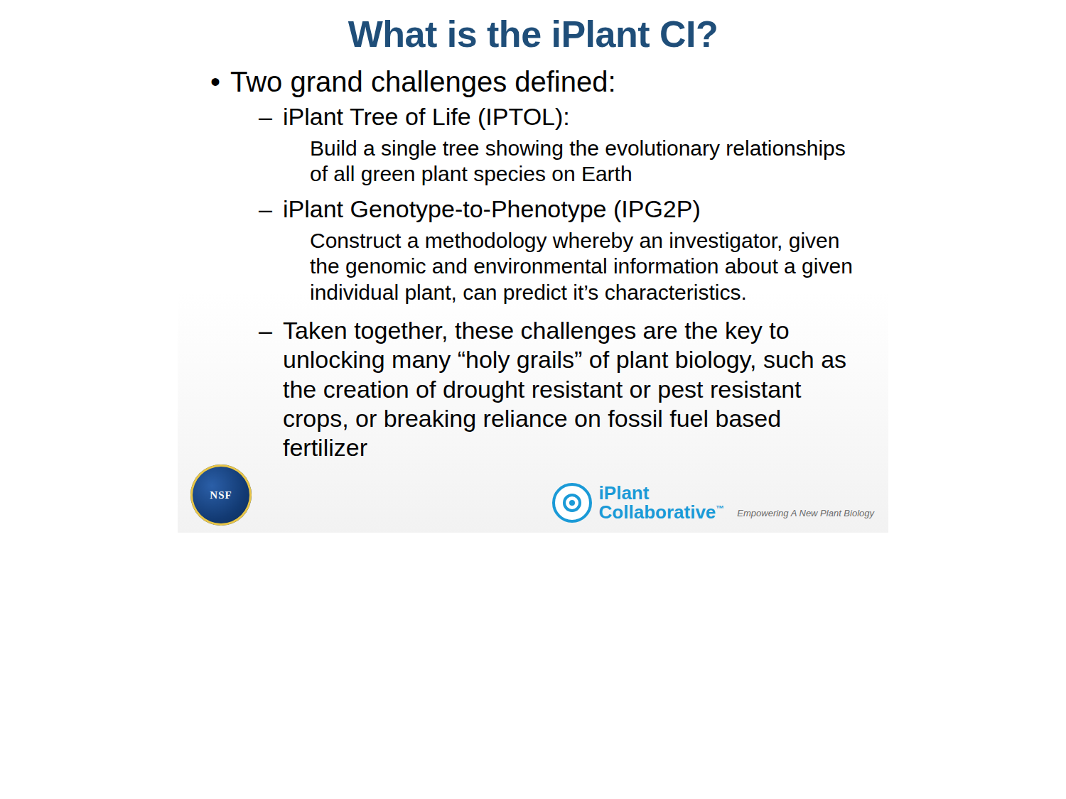What is the iPlant CI?
Two grand challenges defined:
iPlant Tree of Life (IPTOL):
Build a single tree showing the evolutionary relationships of all green plant species on Earth
iPlant Genotype-to-Phenotype (IPG2P)
Construct a methodology whereby an investigator, given the genomic and environmental information about a given individual plant, can predict it’s characteristics.
Taken together, these challenges are the key to unlocking many “holy grails” of plant biology, such as the creation of drought resistant or pest resistant crops, or breaking reliance on fossil fuel based fertilizer
NSF
iPlant
Collaborative™
Empowering A New Plant Biology